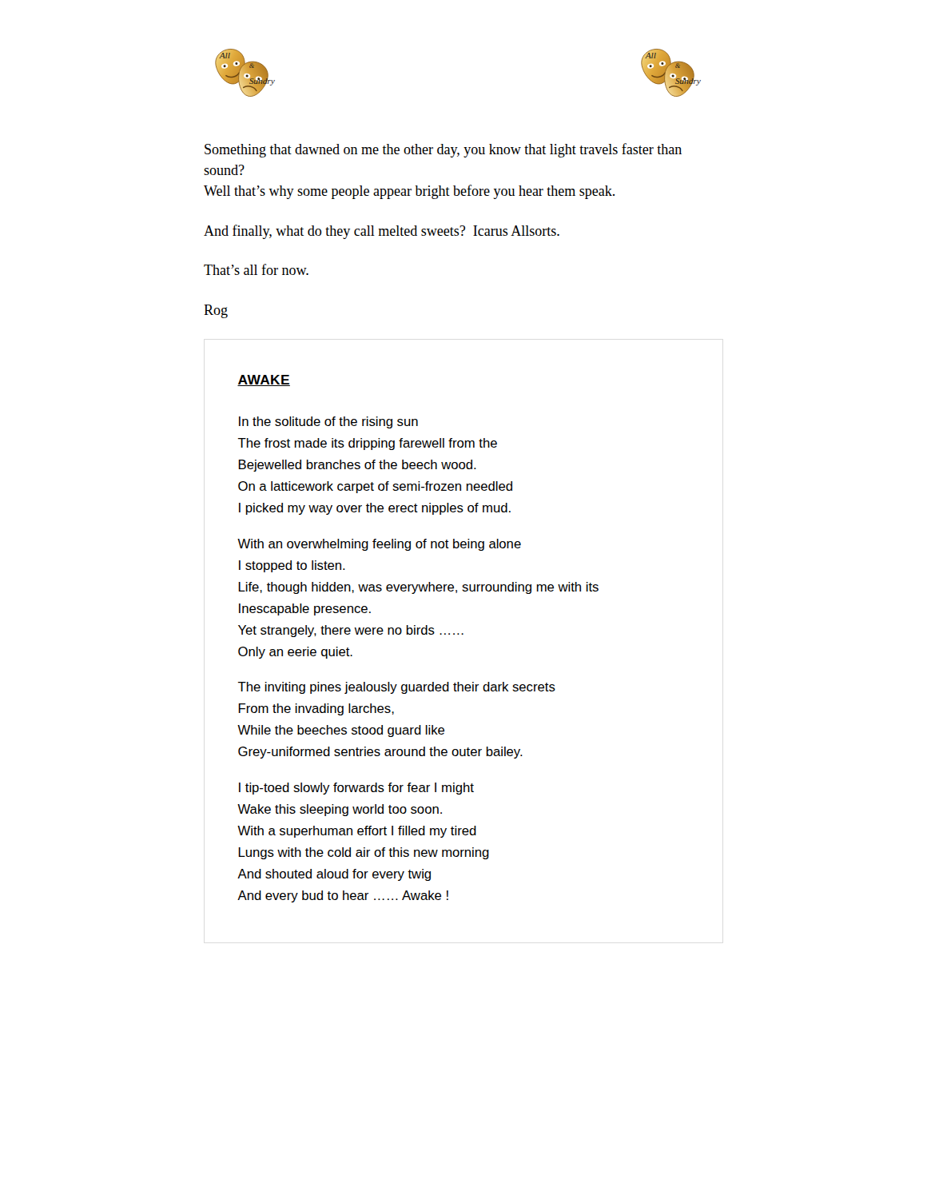All & Sundry
All & Sundry
Something that dawned on me the other day, you know that light travels faster than sound?
Well that’s why some people appear bright before you hear them speak.
And finally, what do they call melted sweets? Icarus Allsorts.
That’s all for now.
Rog
AWAKE
In the solitude of the rising sun
The frost made its dripping farewell from the
Bejewelled branches of the beech wood.
On a latticework carpet of semi-frozen needled
I picked my way over the erect nipples of mud.
With an overwhelming feeling of not being alone
I stopped to listen.
Life, though hidden, was everywhere, surrounding me with its
Inescapable presence.
Yet strangely, there were no birds ……
Only an eerie quiet.
The inviting pines jealously guarded their dark secrets
From the invading larches,
While the beeches stood guard like
Grey-uniformed sentries around the outer bailey.
I tip-toed slowly forwards for fear I might
Wake this sleeping world too soon.
With a superhuman effort I filled my tired
Lungs with the cold air of this new morning
And shouted aloud for every twig
And every bud to hear …… Awake !